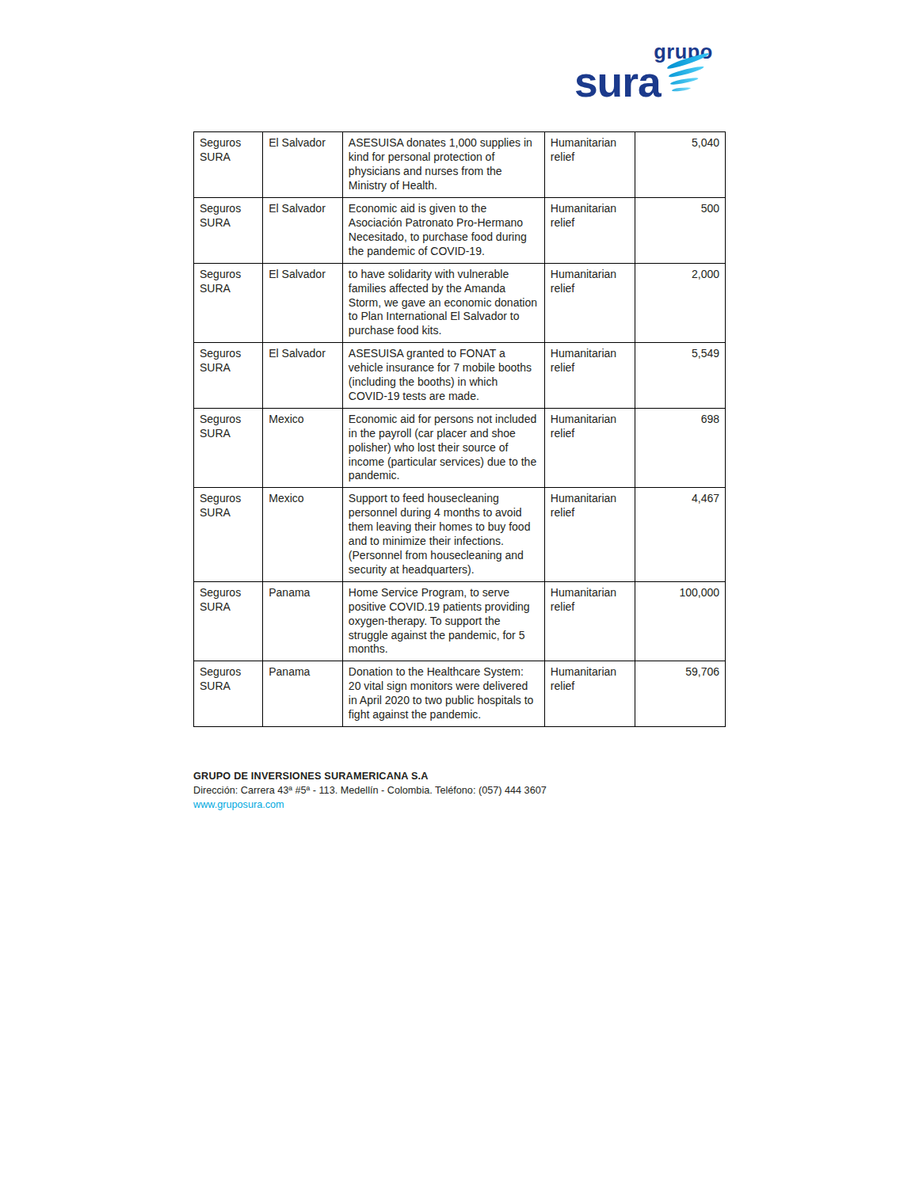grupo
sura
| Seguros SURA | El Salvador | ASESUISA donates 1,000 supplies in kind for personal protection of physicians and nurses from the Ministry of Health. | Humanitarian relief | 5,040 |
| Seguros SURA | El Salvador | Economic aid is given to the Asociación Patronato Pro-Hermano Necesitado, to purchase food during the pandemic of COVID-19. | Humanitarian relief | 500 |
| Seguros SURA | El Salvador | to have solidarity with vulnerable families affected by the Amanda Storm, we gave an economic donation to Plan International El Salvador to purchase food kits. | Humanitarian relief | 2,000 |
| Seguros SURA | El Salvador | ASESUISA granted to FONAT a vehicle insurance for 7 mobile booths (including the booths) in which COVID-19 tests are made. | Humanitarian relief | 5,549 |
| Seguros SURA | Mexico | Economic aid for persons not included in the payroll (car placer and shoe polisher) who lost their source of income (particular services) due to the pandemic. | Humanitarian relief | 698 |
| Seguros SURA | Mexico | Support to feed housecleaning personnel during 4 months to avoid them leaving their homes to buy food and to minimize their infections. (Personnel from housecleaning and security at headquarters). | Humanitarian relief | 4,467 |
| Seguros SURA | Panama | Home Service Program, to serve positive COVID.19 patients providing oxygen-therapy. To support the struggle against the pandemic, for 5 months. | Humanitarian relief | 100,000 |
| Seguros SURA | Panama | Donation to the Healthcare System: 20 vital sign monitors were delivered in April 2020 to two public hospitals to fight against the pandemic. | Humanitarian relief | 59,706 |
GRUPO DE INVERSIONES SURAMERICANA S.A
Dirección: Carrera 43ª #5ª - 113. Medellín - Colombia. Teléfono: (057) 444 3607
www.gruposura.com